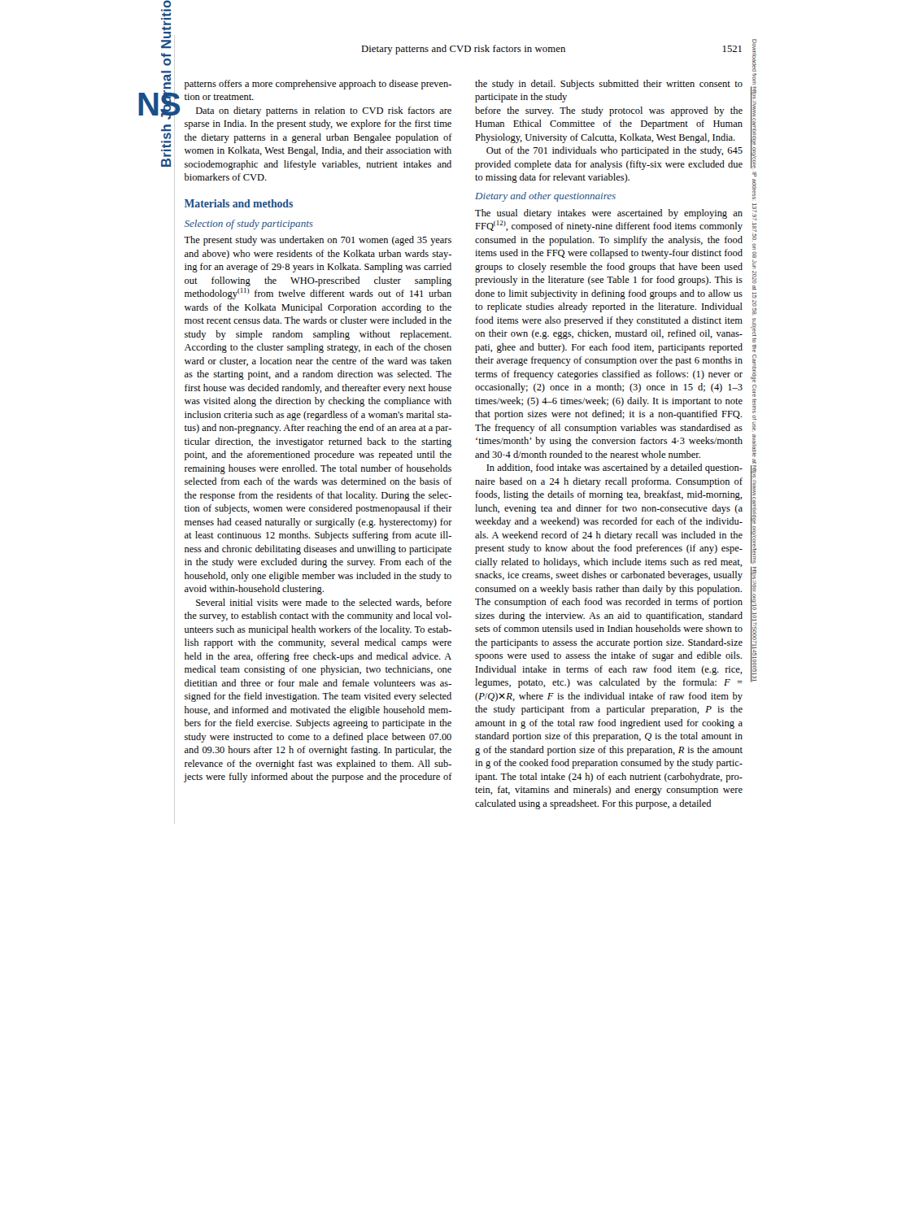NS
British Journal of Nutrition
Downloaded from https://www.cambridge.org/core. IP address: 137.97.187.50, on 08 Jun 2020 at 15:20:58, subject to the Cambridge Core terms of use, available at https://www.cambridge.org/core/terms. https://doi.org/10.1017/S0007114510005131
Dietary patterns and CVD risk factors in women 1521
patterns offers a more comprehensive approach to disease prevention or treatment.
Data on dietary patterns in relation to CVD risk factors are sparse in India. In the present study, we explore for the first time the dietary patterns in a general urban Bengalee population of women in Kolkata, West Bengal, India, and their association with sociodemographic and lifestyle variables, nutrient intakes and biomarkers of CVD.
Materials and methods
Selection of study participants
The present study was undertaken on 701 women (aged 35 years and above) who were residents of the Kolkata urban wards staying for an average of 29·8 years in Kolkata. Sampling was carried out following the WHO-prescribed cluster sampling methodology(11) from twelve different wards out of 141 urban wards of the Kolkata Municipal Corporation according to the most recent census data. The wards or cluster were included in the study by simple random sampling without replacement. According to the cluster sampling strategy, in each of the chosen ward or cluster, a location near the centre of the ward was taken as the starting point, and a random direction was selected. The first house was decided randomly, and thereafter every next house was visited along the direction by checking the compliance with inclusion criteria such as age (regardless of a woman's marital status) and non-pregnancy. After reaching the end of an area at a particular direction, the investigator returned back to the starting point, and the aforementioned procedure was repeated until the remaining houses were enrolled. The total number of households selected from each of the wards was determined on the basis of the response from the residents of that locality. During the selection of subjects, women were considered postmenopausal if their menses had ceased naturally or surgically (e.g. hysterectomy) for at least continuous 12 months. Subjects suffering from acute illness and chronic debilitating diseases and unwilling to participate in the study were excluded during the survey. From each of the household, only one eligible member was included in the study to avoid within-household clustering.
Several initial visits were made to the selected wards, before the survey, to establish contact with the community and local volunteers such as municipal health workers of the locality. To establish rapport with the community, several medical camps were held in the area, offering free check-ups and medical advice. A medical team consisting of one physician, two technicians, one dietitian and three or four male and female volunteers was assigned for the field investigation. The team visited every selected house, and informed and motivated the eligible household members for the field exercise. Subjects agreeing to participate in the study were instructed to come to a defined place between 07.00 and 09.30 hours after 12 h of overnight fasting. In particular, the relevance of the overnight fast was explained to them. All subjects were fully informed about the purpose and the procedure of the study in detail. Subjects submitted their written consent to participate in the study
before the survey. The study protocol was approved by the Human Ethical Committee of the Department of Human Physiology, University of Calcutta, Kolkata, West Bengal, India.
Out of the 701 individuals who participated in the study, 645 provided complete data for analysis (fifty-six were excluded due to missing data for relevant variables).
Dietary and other questionnaires
The usual dietary intakes were ascertained by employing an FFQ(12), composed of ninety-nine different food items commonly consumed in the population. To simplify the analysis, the food items used in the FFQ were collapsed to twenty-four distinct food groups to closely resemble the food groups that have been used previously in the literature (see Table 1 for food groups). This is done to limit subjectivity in defining food groups and to allow us to replicate studies already reported in the literature. Individual food items were also preserved if they constituted a distinct item on their own (e.g. eggs, chicken, mustard oil, refined oil, vanaspati, ghee and butter). For each food item, participants reported their average frequency of consumption over the past 6 months in terms of frequency categories classified as follows: (1) never or occasionally; (2) once in a month; (3) once in 15 d; (4) 1–3 times/week; (5) 4–6 times/week; (6) daily. It is important to note that portion sizes were not defined; it is a non-quantified FFQ. The frequency of all consumption variables was standardised as ‘times/month’ by using the conversion factors 4·3 weeks/month and 30·4 d/month rounded to the nearest whole number.
In addition, food intake was ascertained by a detailed questionnaire based on a 24 h dietary recall proforma. Consumption of foods, listing the details of morning tea, breakfast, mid-morning, lunch, evening tea and dinner for two non-consecutive days (a weekday and a weekend) was recorded for each of the individuals. A weekend record of 24 h dietary recall was included in the present study to know about the food preferences (if any) especially related to holidays, which include items such as red meat, snacks, ice creams, sweet dishes or carbonated beverages, usually consumed on a weekly basis rather than daily by this population. The consumption of each food was recorded in terms of portion sizes during the interview. As an aid to quantification, standard sets of common utensils used in Indian households were shown to the participants to assess the accurate portion size. Standard-size spoons were used to assess the intake of sugar and edible oils. Individual intake in terms of each raw food item (e.g. rice, legumes, potato, etc.) was calculated by the formula: F = (P/Q)✕R, where F is the individual intake of raw food item by the study participant from a particular preparation, P is the amount in g of the total raw food ingredient used for cooking a standard portion size of this preparation, Q is the total amount in g of the standard portion size of this preparation, R is the amount in g of the cooked food preparation consumed by the study participant. The total intake (24 h) of each nutrient (carbohydrate, protein, fat, vitamins and minerals) and energy consumption were calculated using a spreadsheet. For this purpose, a detailed